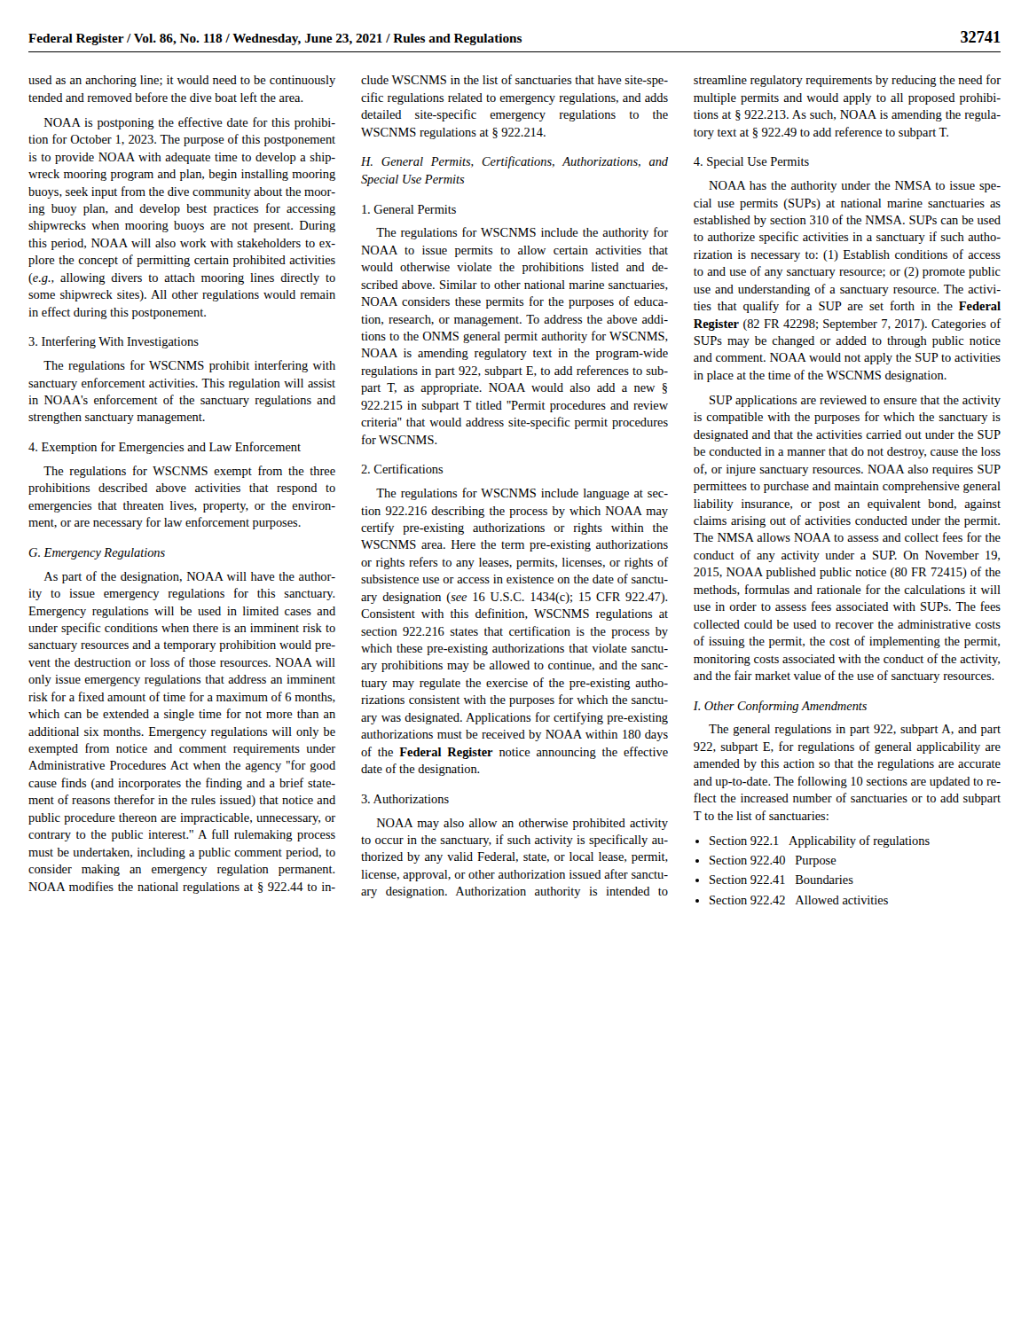Federal Register / Vol. 86, No. 118 / Wednesday, June 23, 2021 / Rules and Regulations
32741
used as an anchoring line; it would need to be continuously tended and removed before the dive boat left the area.
NOAA is postponing the effective date for this prohibition for October 1, 2023. The purpose of this postponement is to provide NOAA with adequate time to develop a shipwreck mooring program and plan, begin installing mooring buoys, seek input from the dive community about the mooring buoy plan, and develop best practices for accessing shipwrecks when mooring buoys are not present. During this period, NOAA will also work with stakeholders to explore the concept of permitting certain prohibited activities (e.g., allowing divers to attach mooring lines directly to some shipwreck sites). All other regulations would remain in effect during this postponement.
3. Interfering With Investigations
The regulations for WSCNMS prohibit interfering with sanctuary enforcement activities. This regulation will assist in NOAA's enforcement of the sanctuary regulations and strengthen sanctuary management.
4. Exemption for Emergencies and Law Enforcement
The regulations for WSCNMS exempt from the three prohibitions described above activities that respond to emergencies that threaten lives, property, or the environment, or are necessary for law enforcement purposes.
G. Emergency Regulations
As part of the designation, NOAA will have the authority to issue emergency regulations for this sanctuary. Emergency regulations will be used in limited cases and under specific conditions when there is an imminent risk to sanctuary resources and a temporary prohibition would prevent the destruction or loss of those resources. NOAA will only issue emergency regulations that address an imminent risk for a fixed amount of time for a maximum of 6 months, which can be extended a single time for not more than an additional six months. Emergency regulations will only be exempted from notice and comment requirements under Administrative Procedures Act when the agency ''for good cause finds (and incorporates the finding and a brief statement of reasons therefor in the rules issued) that notice and public procedure thereon are impracticable, unnecessary, or contrary to the public interest.'' A full rulemaking process must be undertaken, including a public comment period, to consider making an emergency regulation permanent. NOAA modifies the national regulations at § 922.44 to include WSCNMS in the list of sanctuaries that have site-specific regulations related to emergency regulations, and adds detailed site-specific emergency regulations to the WSCNMS regulations at § 922.214.
H. General Permits, Certifications, Authorizations, and Special Use Permits
1. General Permits
The regulations for WSCNMS include the authority for NOAA to issue permits to allow certain activities that would otherwise violate the prohibitions listed and described above. Similar to other national marine sanctuaries, NOAA considers these permits for the purposes of education, research, or management. To address the above additions to the ONMS general permit authority for WSCNMS, NOAA is amending regulatory text in the program-wide regulations in part 922, subpart E, to add references to subpart T, as appropriate. NOAA would also add a new § 922.215 in subpart T titled ''Permit procedures and review criteria'' that would address site-specific permit procedures for WSCNMS.
2. Certifications
The regulations for WSCNMS include language at section 922.216 describing the process by which NOAA may certify pre-existing authorizations or rights within the WSCNMS area. Here the term pre-existing authorizations or rights refers to any leases, permits, licenses, or rights of subsistence use or access in existence on the date of sanctuary designation (see 16 U.S.C. 1434(c); 15 CFR 922.47). Consistent with this definition, WSCNMS regulations at section 922.216 states that certification is the process by which these pre-existing authorizations that violate sanctuary prohibitions may be allowed to continue, and the sanctuary may regulate the exercise of the pre-existing authorizations consistent with the purposes for which the sanctuary was designated. Applications for certifying pre-existing authorizations must be received by NOAA within 180 days of the Federal Register notice announcing the effective date of the designation.
3. Authorizations
NOAA may also allow an otherwise prohibited activity to occur in the sanctuary, if such activity is specifically authorized by any valid Federal, state, or local lease, permit, license, approval, or other authorization issued after sanctuary designation. Authorization authority is intended to streamline regulatory requirements by reducing the need for multiple permits and would apply to all proposed prohibitions at § 922.213. As such, NOAA is amending the regulatory text at § 922.49 to add reference to subpart T.
4. Special Use Permits
NOAA has the authority under the NMSA to issue special use permits (SUPs) at national marine sanctuaries as established by section 310 of the NMSA. SUPs can be used to authorize specific activities in a sanctuary if such authorization is necessary to: (1) Establish conditions of access to and use of any sanctuary resource; or (2) promote public use and understanding of a sanctuary resource. The activities that qualify for a SUP are set forth in the Federal Register (82 FR 42298; September 7, 2017). Categories of SUPs may be changed or added to through public notice and comment. NOAA would not apply the SUP to activities in place at the time of the WSCNMS designation.
SUP applications are reviewed to ensure that the activity is compatible with the purposes for which the sanctuary is designated and that the activities carried out under the SUP be conducted in a manner that do not destroy, cause the loss of, or injure sanctuary resources. NOAA also requires SUP permittees to purchase and maintain comprehensive general liability insurance, or post an equivalent bond, against claims arising out of activities conducted under the permit. The NMSA allows NOAA to assess and collect fees for the conduct of any activity under a SUP. On November 19, 2015, NOAA published public notice (80 FR 72415) of the methods, formulas and rationale for the calculations it will use in order to assess fees associated with SUPs. The fees collected could be used to recover the administrative costs of issuing the permit, the cost of implementing the permit, monitoring costs associated with the conduct of the activity, and the fair market value of the use of sanctuary resources.
I. Other Conforming Amendments
The general regulations in part 922, subpart A, and part 922, subpart E, for regulations of general applicability are amended by this action so that the regulations are accurate and up-to-date. The following 10 sections are updated to reflect the increased number of sanctuaries or to add subpart T to the list of sanctuaries:
Section 922.1 Applicability of regulations
Section 922.40 Purpose
Section 922.41 Boundaries
Section 922.42 Allowed activities